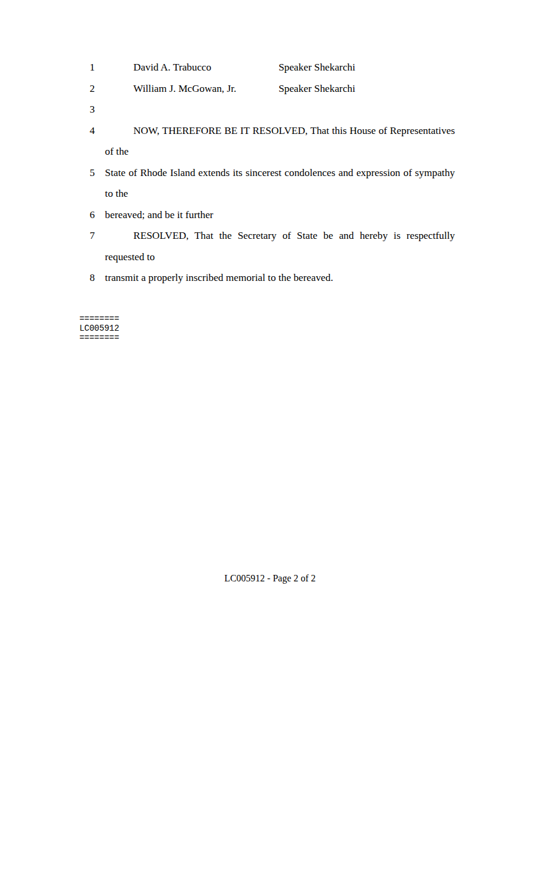| 1 | David A. Trabucco Speaker Shekarchi |
| 2 | William J. McGowan, Jr. Speaker Shekarchi |
| 3 | |
| 4 | NOW, THEREFORE BE IT RESOLVED, That this House of Representatives of the |
| 5 | State of Rhode Island extends its sincerest condolences and expression of sympathy to the |
| 6 | bereaved; and be it further |
| 7 | RESOLVED, That the Secretary of State be and hereby is respectfully requested to |
| 8 | transmit a properly inscribed memorial to the bereaved. |
========
LC005912
========
LC005912 - Page 2 of 2